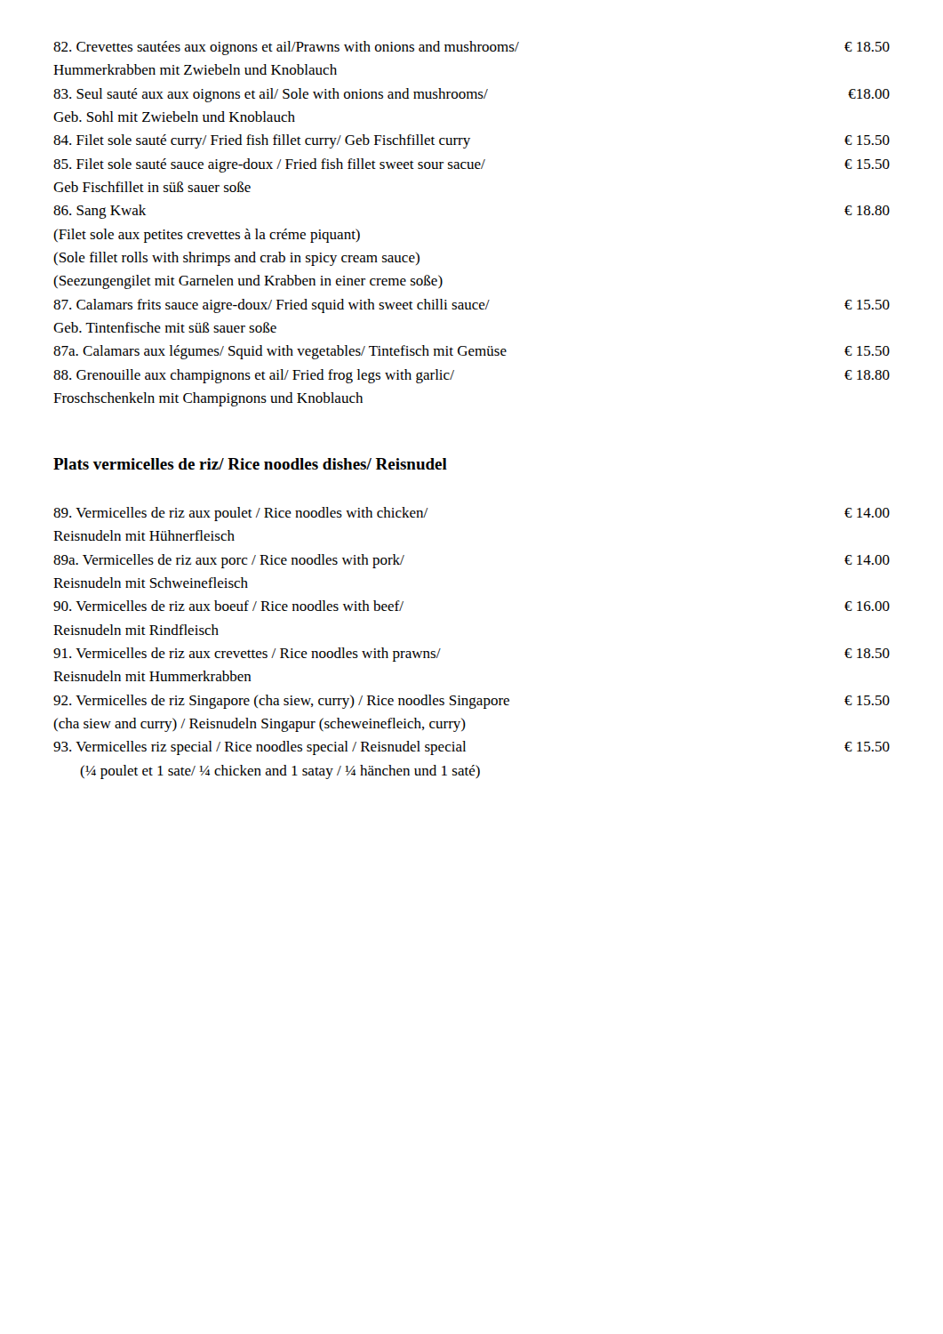82. Crevettes sautées aux oignons et ail/Prawns with onions and mushrooms/
€ 18.50
Hummerkrabben mit Zwiebeln und Knoblauch
83. Seul sauté aux aux oignons et ail/ Sole with onions and mushrooms/
€18.00
Geb. Sohl mit Zwiebeln und Knoblauch
84. Filet sole sauté curry/ Fried fish fillet curry/ Geb Fischfillet curry
€ 15.50
85. Filet sole sauté sauce aigre-doux / Fried fish fillet sweet sour sacue/
€ 15.50
Geb Fischfillet in süß sauer soße
86. Sang Kwak
€ 18.80
(Filet sole aux petites crevettes à la créme piquant)
(Sole fillet rolls with shrimps and crab in spicy cream sauce)
(Seezungengilet mit Garnelen und Krabben in einer creme soße)
87. Calamars frits sauce aigre-doux/ Fried squid with sweet chilli sauce/
€ 15.50
Geb. Tintenfische mit süß sauer soße
87a. Calamars aux légumes/ Squid with vegetables/ Tintefisch mit Gemüse
€ 15.50
88. Grenouille aux champignons et ail/ Fried frog legs with garlic/
€ 18.80
Froschschenkeln mit Champignons und Knoblauch
Plats vermicelles de riz/ Rice noodles dishes/ Reisnudel
89. Vermicelles de riz aux poulet / Rice noodles with chicken/
€ 14.00
Reisnudeln mit Hühnerfleisch
89a. Vermicelles de riz aux porc / Rice noodles with pork/
€ 14.00
Reisnudeln mit Schweinefleisch
90. Vermicelles de riz aux boeuf / Rice noodles with beef/
€ 16.00
Reisnudeln mit Rindfleisch
91. Vermicelles de riz aux crevettes / Rice noodles with prawns/
€ 18.50
Reisnudeln mit Hummerkrabben
92. Vermicelles de riz Singapore (cha siew, curry) / Rice noodles Singapore
€ 15.50
(cha siew and curry) / Reisnudeln Singapur (scheweinefleich, curry)
93. Vermicelles riz special / Rice noodles special / Reisnudel special
€ 15.50
(¼ poulet et 1 sate/ ¼ chicken and 1 satay / ¼ hänchen und 1 saté)